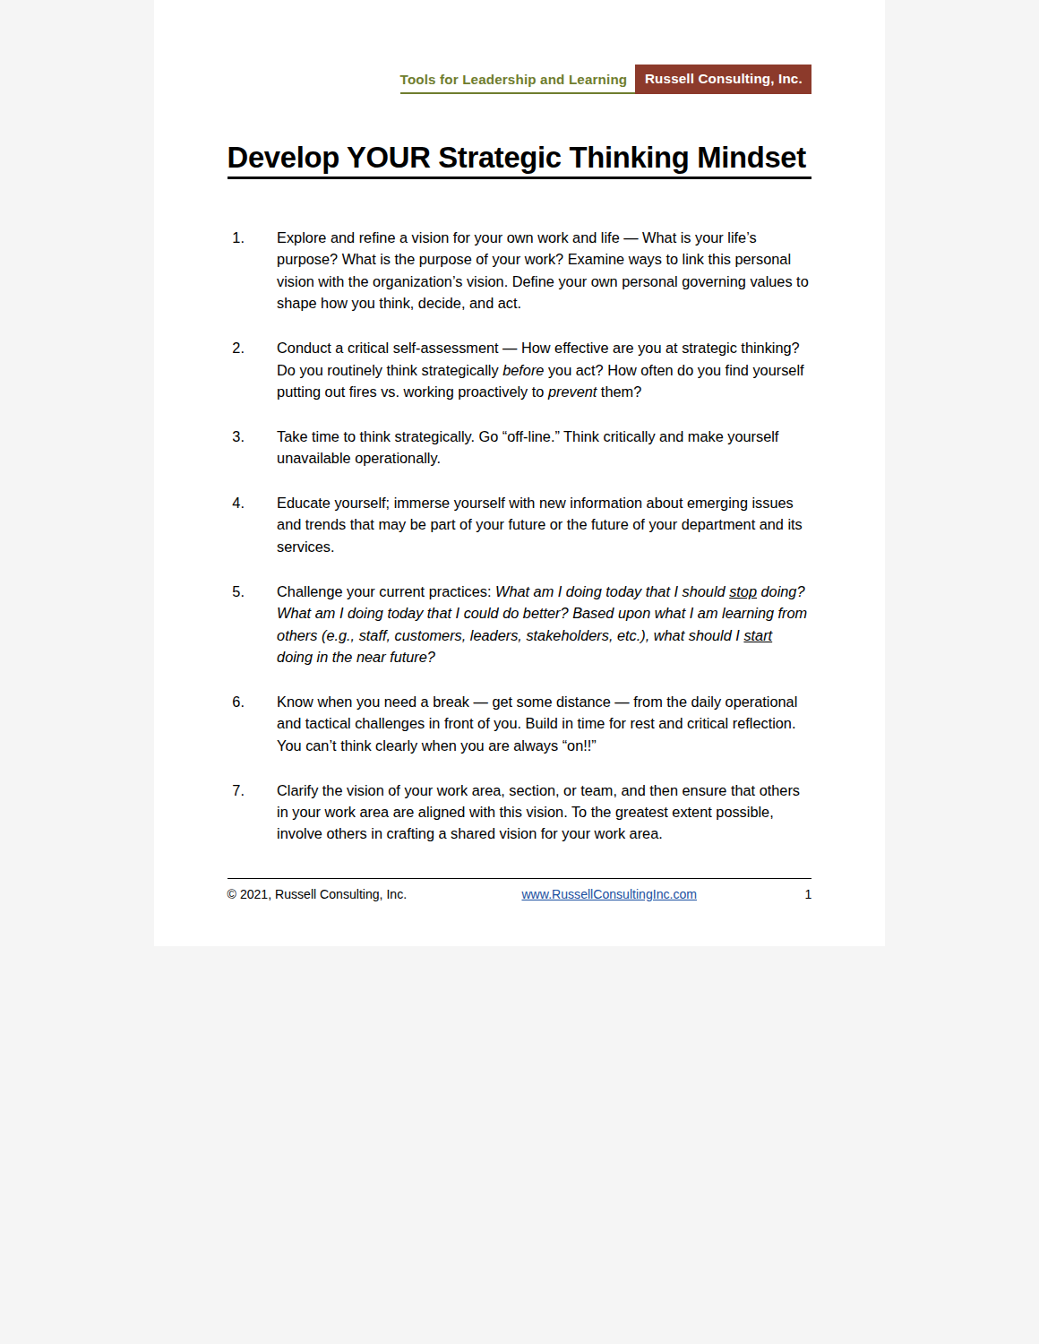Tools for Leadership and Learning
Russell Consulting, Inc.
Develop YOUR Strategic Thinking Mindset
Explore and refine a vision for your own work and life — What is your life’s purpose? What is the purpose of your work? Examine ways to link this personal vision with the organization’s vision. Define your own personal governing values to shape how you think, decide, and act.
Conduct a critical self-assessment — How effective are you at strategic thinking? Do you routinely think strategically before you act? How often do you find yourself putting out fires vs. working proactively to prevent them?
Take time to think strategically. Go “off-line.” Think critically and make yourself unavailable operationally.
Educate yourself; immerse yourself with new information about emerging issues and trends that may be part of your future or the future of your department and its services.
Challenge your current practices: What am I doing today that I should stop doing? What am I doing today that I could do better? Based upon what I am learning from others (e.g., staff, customers, leaders, stakeholders, etc.), what should I start doing in the near future?
Know when you need a break — get some distance — from the daily operational and tactical challenges in front of you. Build in time for rest and critical reflection. You can’t think clearly when you are always “on!!”
Clarify the vision of your work area, section, or team, and then ensure that others in your work area are aligned with this vision. To the greatest extent possible, involve others in crafting a shared vision for your work area.
© 2021, Russell Consulting, Inc.
www.RussellConsultingInc.com
1